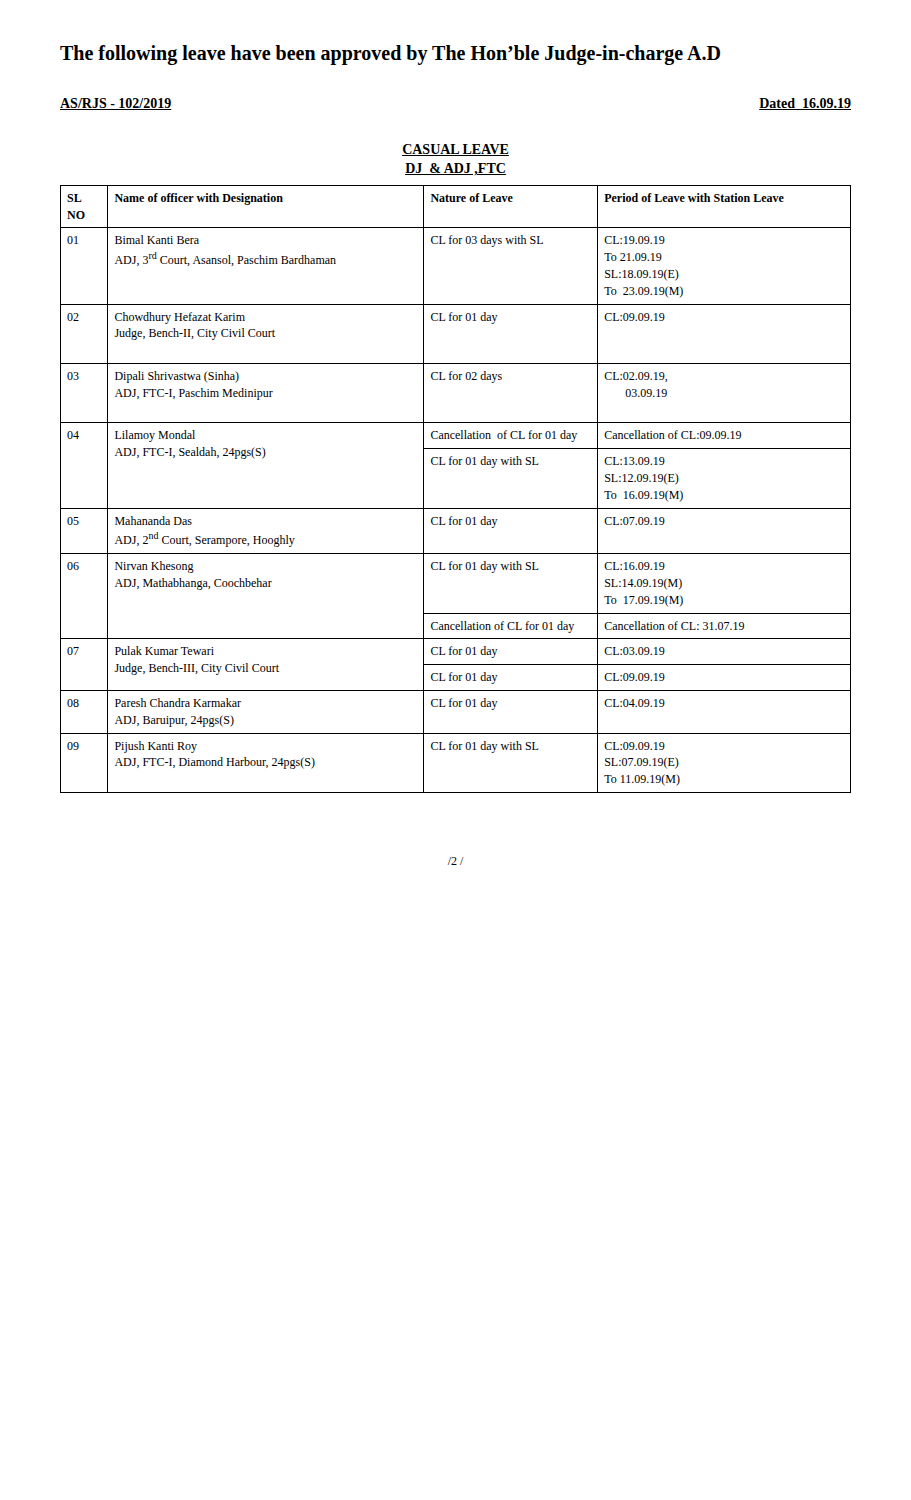The following leave have been approved by The Hon’ble Judge-in-charge A.D
AS/RJS - 102/2019 Dated 16.09.19
CASUAL LEAVE DJ & ADJ ,FTC
| SL NO | Name of officer with Designation | Nature of Leave | Period of Leave with Station Leave |
| --- | --- | --- | --- |
| 01 | Bimal Kanti Bera ADJ, 3 rd Court, Asansol, Paschim Bardhaman | CL for 03 days with SL | CL:19.09.19 To 21.09.19 SL:18.09.19(E) To 23.09.19(M) |
| 02 | Chowdhury Hefazat Karim Judge, Bench-II, City Civil Court | CL for 01 day | CL:09.09.19 |
| 03 | Dipali Shrivastwa (Sinha) ADJ, FTC-I, Paschim Medinipur | CL for 02 days | CL:02.09.19, 03.09.19 |
| 04 | Lilamoy Mondal ADJ, FTC-I, Sealdah, 24pgs(S) | Cancellation of CL for 01 day | Cancellation of CL:09.09.19 |
| CL for 01 day with SL | CL:13.09.19 SL:12.09.19(E) To 16.09.19(M) |
| 05 | Mahananda Das ADJ, 2 nd Court, Serampore, Hooghly | CL for 01 day | CL:07.09.19 |
| 06 | Nirvan Khesong ADJ, Mathabhanga, Coochbehar | CL for 01 day with SL | CL:16.09.19 SL:14.09.19(M) To 17.09.19(M) |
| Cancellation of CL for 01 day | Cancellation of CL: 31.07.19 |
| 07 | Pulak Kumar Tewari Judge, Bench-III, City Civil Court | CL for 01 day | CL:03.09.19 |
| CL for 01 day | CL:09.09.19 |
| 08 | Paresh Chandra Karmakar ADJ, Baruipur, 24pgs(S) | CL for 01 day | CL:04.09.19 |
| 09 | Pijush Kanti Roy ADJ, FTC-I, Diamond Harbour, 24pgs(S) | CL for 01 day with SL | CL:09.09.19 SL:07.09.19(E) To 11.09.19(M) |
/2 /